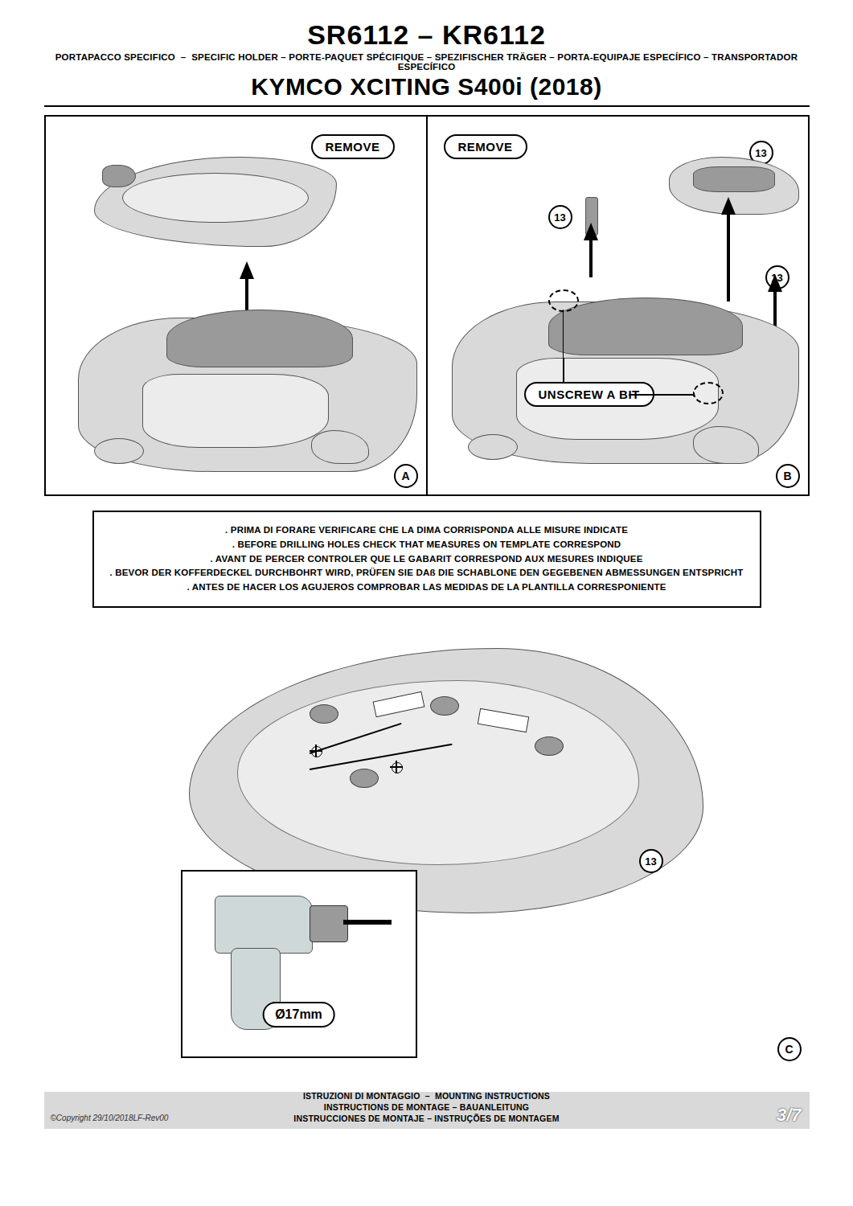SR6112 – KR6112
PORTAPACCO SPECIFICO – SPECIFIC HOLDER – PORTE-PAQUET SPÉCIFIQUE – SPEZIFISCHER TRÄGER – PORTA-EQUIPAJE ESPECÍFICO – TRANSPORTADOR ESPECÍFICO
KYMCO XCITING S400i (2018)
REMOVE 13
A
REMOVE 13 13 13
UNSCREW A BIT
B
. PRIMA DI FORARE VERIFICARE CHE LA DIMA CORRISPONDA ALLE MISURE INDICATE
. BEFORE DRILLING HOLES CHECK THAT MEASURES ON TEMPLATE CORRESPOND
. AVANT DE PERCER CONTROLER QUE LE GABARIT CORRESPOND AUX MESURES INDIQUEE
. BEVOR DER KOFFERDECKEL DURCHBOHRT WIRD, PRÜFEN SIE DAß DIE SCHABLONE DEN GEGEBENEN ABMESSUNGEN ENTSPRICHT
. ANTES DE HACER LOS AGUJEROS COMPROBAR LAS MEDIDAS DE LA PLANTILLA CORRESPONIENTE
13
Ø17mm
C
ISTRUZIONI DI MONTAGGIO – MOUNTING INSTRUCTIONS
INSTRUCTIONS DE MONTAGE – BAUANLEITUNG
INSTRUCCIONES DE MONTAJE – INSTRUÇÕES DE MONTAGEM
©Copyright 29/10/2018LF-Rev00
3/7